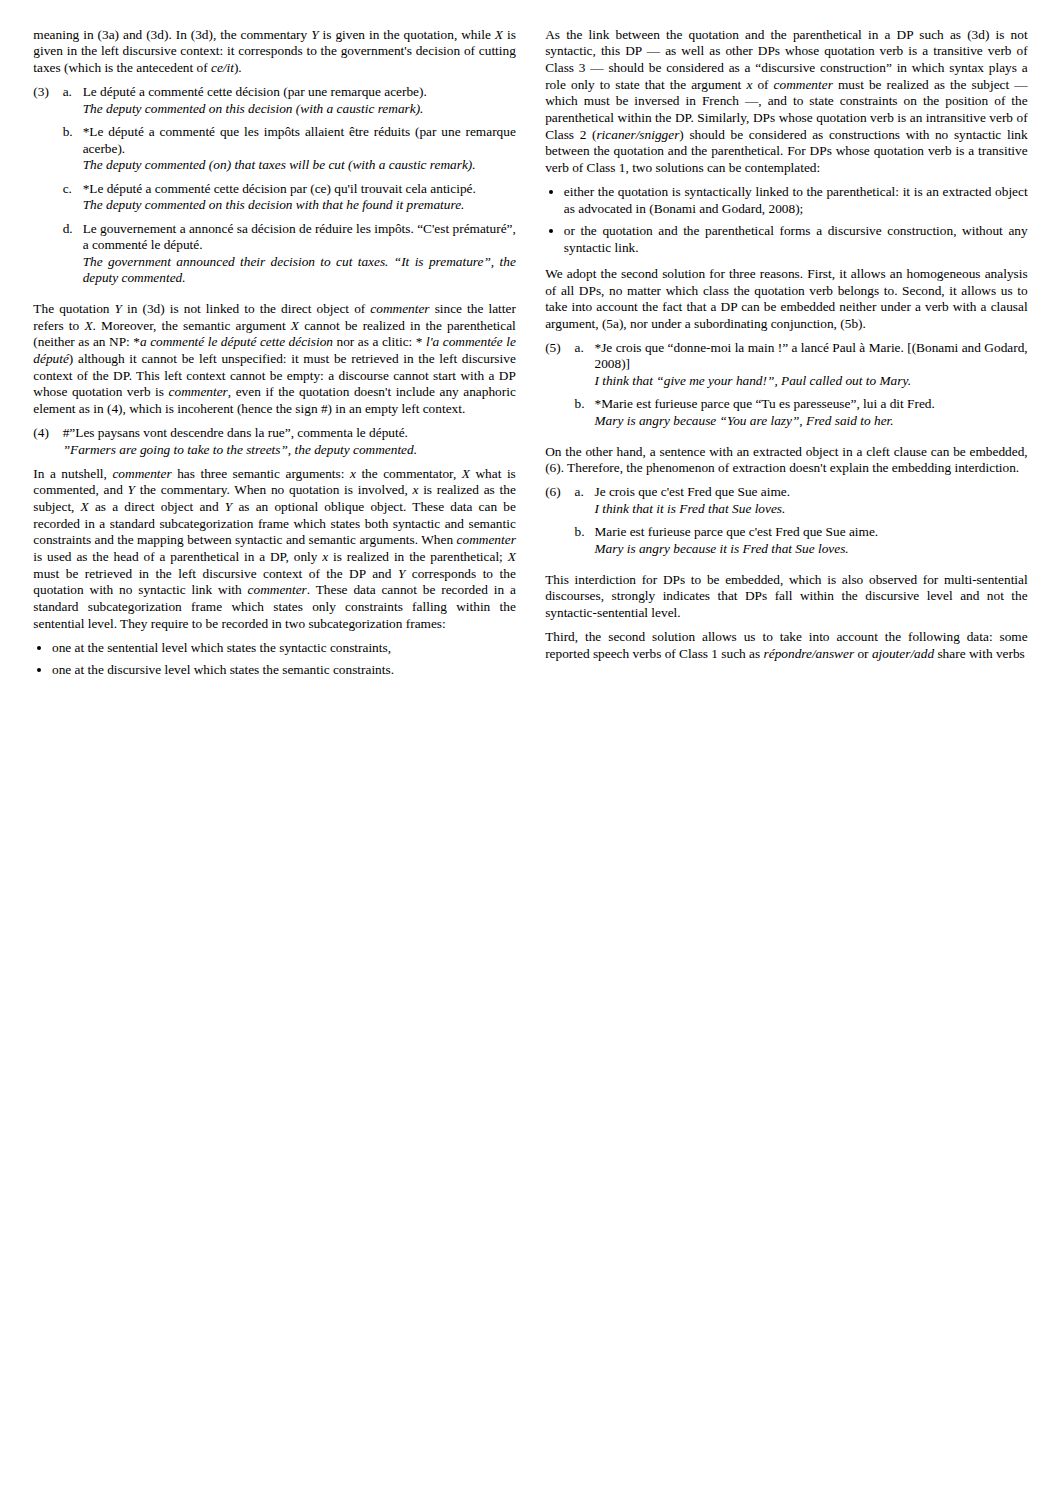meaning in (3a) and (3d). In (3d), the commentary Y is given in the quotation, while X is given in the left discursive context: it corresponds to the government's decision of cutting taxes (which is the antecedent of ce/it).
(3)
a.
Le député a commenté cette décision (par une remarque acerbe).The deputy commented on this decision (with a caustic remark).
b.
*Le député a commenté que les impôts allaient être réduits (par une remarque acerbe).The deputy commented (on) that taxes will be cut (with a caustic remark).
c.
*Le député a commenté cette décision par (ce) qu'il trouvait cela anticipé.The deputy commented on this decision with that he found it premature.
d.
Le gouvernement a annoncé sa décision de réduire les impôts. “C'est prématuré”, a commenté le député.The government announced their decision to cut taxes. “It is premature”, the deputy commented.
The quotation Y in (3d) is not linked to the direct object of commenter since the latter refers to X. Moreover, the semantic argument X cannot be realized in the parenthetical (neither as an NP: *a commenté le député cette décision nor as a clitic: * l'a commentée le député) although it cannot be left unspecified: it must be retrieved in the left discursive context of the DP. This left context cannot be empty: a discourse cannot start with a DP whose quotation verb is commenter, even if the quotation doesn't include any anaphoric element as in (4), which is incoherent (hence the sign #) in an empty left context.
(4)
#”Les paysans vont descendre dans la rue”, commenta le député.”Farmers are going to take to the streets”, the deputy commented.
In a nutshell, commenter has three semantic arguments: x the commentator, X what is commented, and Y the commentary. When no quotation is involved, x is realized as the subject, X as a direct object and Y as an optional oblique object. These data can be recorded in a standard subcategorization frame which states both syntactic and semantic constraints and the mapping between syntactic and semantic arguments. When commenter is used as the head of a parenthetical in a DP, only x is realized in the parenthetical; X must be retrieved in the left discursive context of the DP and Y corresponds to the quotation with no syntactic link with commenter. These data cannot be recorded in a standard subcategorization frame which states only constraints falling within the sentential level. They require to be recorded in two subcategorization frames:
one at the sentential level which states the syntactic constraints,
one at the discursive level which states the semantic constraints.
As the link between the quotation and the parenthetical in a DP such as (3d) is not syntactic, this DP — as well as other DPs whose quotation verb is a transitive verb of Class 3 — should be considered as a “discursive construction” in which syntax plays a role only to state that the argument x of commenter must be realized as the subject — which must be inversed in French —, and to state constraints on the position of the parenthetical within the DP. Similarly, DPs whose quotation verb is an intransitive verb of Class 2 (ricaner/snigger) should be considered as constructions with no syntactic link between the quotation and the parenthetical. For DPs whose quotation verb is a transitive verb of Class 1, two solutions can be contemplated:
either the quotation is syntactically linked to the parenthetical: it is an extracted object as advocated in (Bonami and Godard, 2008);
or the quotation and the parenthetical forms a discursive construction, without any syntactic link.
We adopt the second solution for three reasons. First, it allows an homogeneous analysis of all DPs, no matter which class the quotation verb belongs to. Second, it allows us to take into account the fact that a DP can be embedded neither under a verb with a clausal argument, (5a), nor under a subordinating conjunction, (5b).
(5)
a.
*Je crois que “donne-moi la main !” a lancé Paul à Marie. [(Bonami and Godard, 2008)]I think that “give me your hand!”, Paul called out to Mary.
b.
*Marie est furieuse parce que “Tu es paresseuse”, lui a dit Fred.Mary is angry because “You are lazy”, Fred said to her.
On the other hand, a sentence with an extracted object in a cleft clause can be embedded, (6). Therefore, the phenomenon of extraction doesn't explain the embedding interdiction.
(6)
a.
Je crois que c'est Fred que Sue aime.I think that it is Fred that Sue loves.
b.
Marie est furieuse parce que c'est Fred que Sue aime.Mary is angry because it is Fred that Sue loves.
This interdiction for DPs to be embedded, which is also observed for multi-sentential discourses, strongly indicates that DPs fall within the discursive level and not the syntactic-sentential level.
Third, the second solution allows us to take into account the following data: some reported speech verbs of Class 1 such as répondre/answer or ajouter/add share with verbs